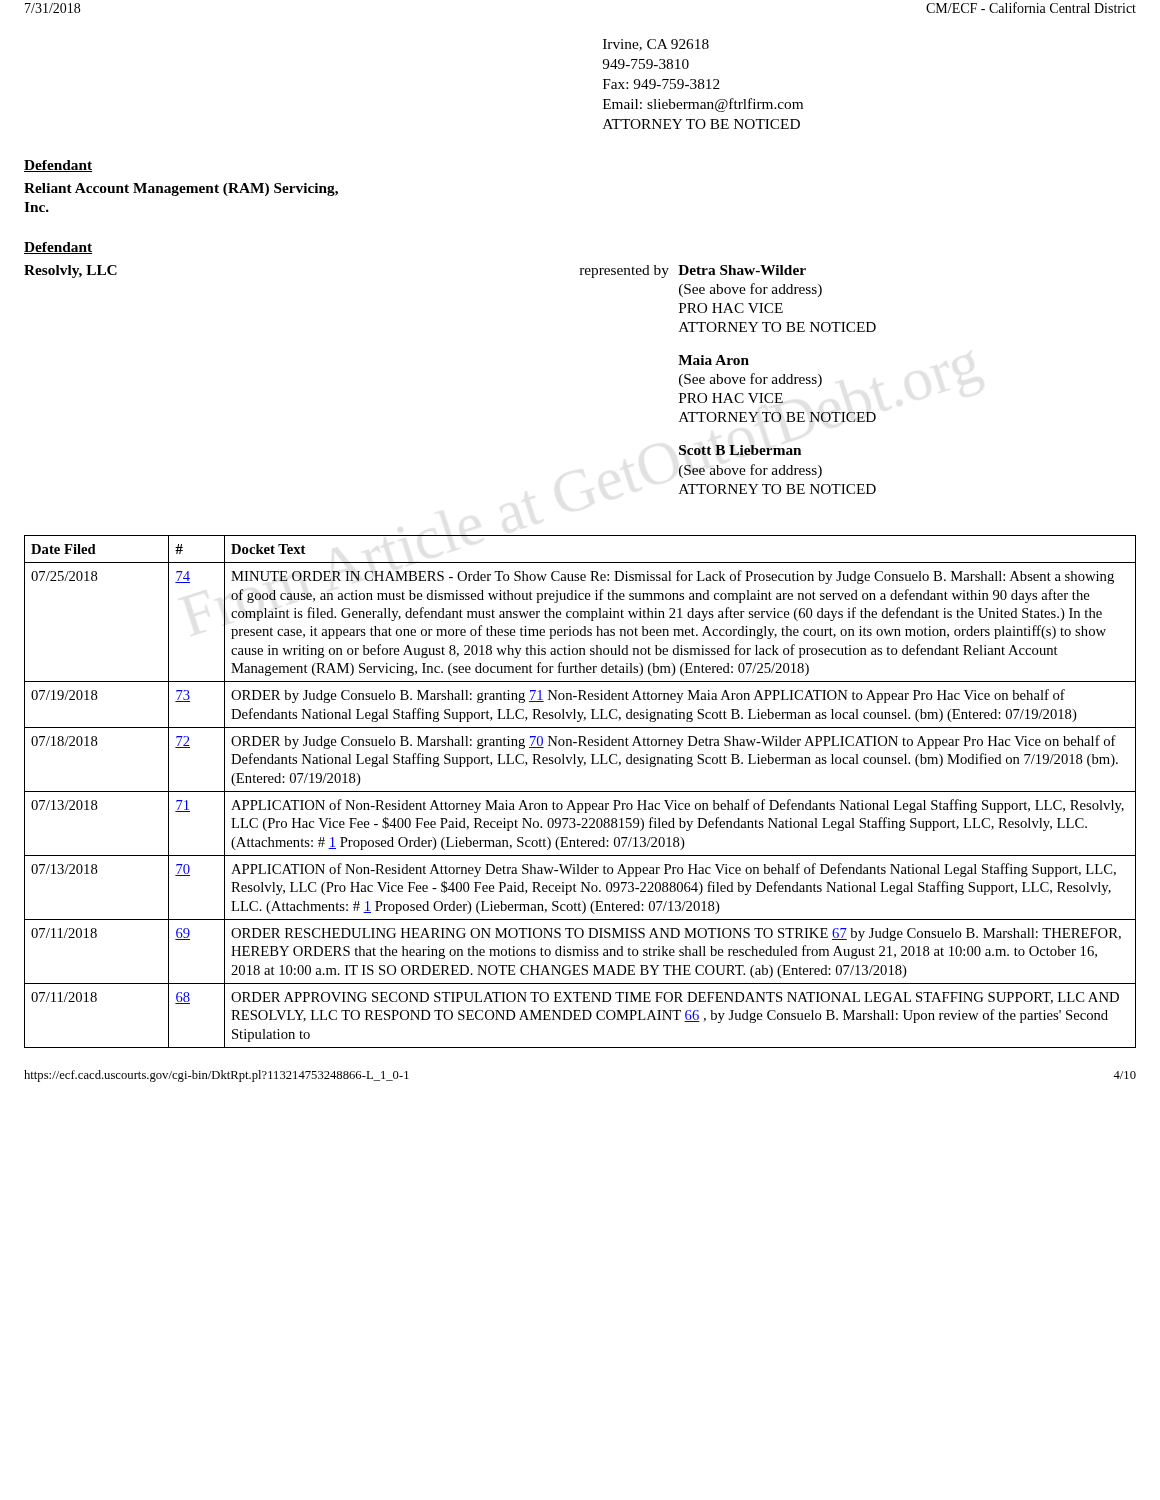From Article at GetOutofDebt.org
7/31/2018
CM/ECF - California Central District
Irvine, CA 92618
949-759-3810
Fax: 949-759-3812
Email: slieberman@ftrlfirm.com
ATTORNEY TO BE NOTICED
Defendant
Reliant Account Management (RAM) Servicing,
Inc.
Defendant
Resolvly, LLC
represented by
Detra Shaw-Wilder
(See above for address)
PRO HAC VICE
ATTORNEY TO BE NOTICED
Maia Aron
(See above for address)
PRO HAC VICE
ATTORNEY TO BE NOTICED
Scott B Lieberman
(See above for address)
ATTORNEY TO BE NOTICED
| Date Filed | # | Docket Text |
| --- | --- | --- |
| 07/25/2018 | 74 | MINUTE ORDER IN CHAMBERS - Order To Show Cause Re: Dismissal for Lack of Prosecution by Judge Consuelo B. Marshall: Absent a showing of good cause, an action must be dismissed without prejudice if the summons and complaint are not served on a defendant within 90 days after the complaint is filed. Generally, defendant must answer the complaint within 21 days after service (60 days if the defendant is the United States.) In the present case, it appears that one or more of these time periods has not been met. Accordingly, the court, on its own motion, orders plaintiff(s) to show cause in writing on or before August 8, 2018 why this action should not be dismissed for lack of prosecution as to defendant Reliant Account Management (RAM) Servicing, Inc. (see document for further details) (bm) (Entered: 07/25/2018) |
| 07/19/2018 | 73 | ORDER by Judge Consuelo B. Marshall: granting 71 Non-Resident Attorney Maia Aron APPLICATION to Appear Pro Hac Vice on behalf of Defendants National Legal Staffing Support, LLC, Resolvly, LLC, designating Scott B. Lieberman as local counsel. (bm) (Entered: 07/19/2018) |
| 07/18/2018 | 72 | ORDER by Judge Consuelo B. Marshall: granting 70 Non-Resident Attorney Detra Shaw-Wilder APPLICATION to Appear Pro Hac Vice on behalf of Defendants National Legal Staffing Support, LLC, Resolvly, LLC, designating Scott B. Lieberman as local counsel. (bm) Modified on 7/19/2018 (bm). (Entered: 07/19/2018) |
| 07/13/2018 | 71 | APPLICATION of Non-Resident Attorney Maia Aron to Appear Pro Hac Vice on behalf of Defendants National Legal Staffing Support, LLC, Resolvly, LLC (Pro Hac Vice Fee - $400 Fee Paid, Receipt No. 0973-22088159) filed by Defendants National Legal Staffing Support, LLC, Resolvly, LLC. (Attachments: # 1 Proposed Order) (Lieberman, Scott) (Entered: 07/13/2018) |
| 07/13/2018 | 70 | APPLICATION of Non-Resident Attorney Detra Shaw-Wilder to Appear Pro Hac Vice on behalf of Defendants National Legal Staffing Support, LLC, Resolvly, LLC (Pro Hac Vice Fee - $400 Fee Paid, Receipt No. 0973-22088064) filed by Defendants National Legal Staffing Support, LLC, Resolvly, LLC. (Attachments: # 1 Proposed Order) (Lieberman, Scott) (Entered: 07/13/2018) |
| 07/11/2018 | 69 | ORDER RESCHEDULING HEARING ON MOTIONS TO DISMISS AND MOTIONS TO STRIKE 67 by Judge Consuelo B. Marshall: THEREFOR, HEREBY ORDERS that the hearing on the motions to dismiss and to strike shall be rescheduled from August 21, 2018 at 10:00 a.m. to October 16, 2018 at 10:00 a.m. IT IS SO ORDERED. NOTE CHANGES MADE BY THE COURT. (ab) (Entered: 07/13/2018) |
| 07/11/2018 | 68 | ORDER APPROVING SECOND STIPULATION TO EXTEND TIME FOR DEFENDANTS NATIONAL LEGAL STAFFING SUPPORT, LLC AND RESOLVLY, LLC TO RESPOND TO SECOND AMENDED COMPLAINT 66 , by Judge Consuelo B. Marshall: Upon review of the parties' Second Stipulation to |
https://ecf.cacd.uscourts.gov/cgi-bin/DktRpt.pl?113214753248866-L_1_0-1
4/10